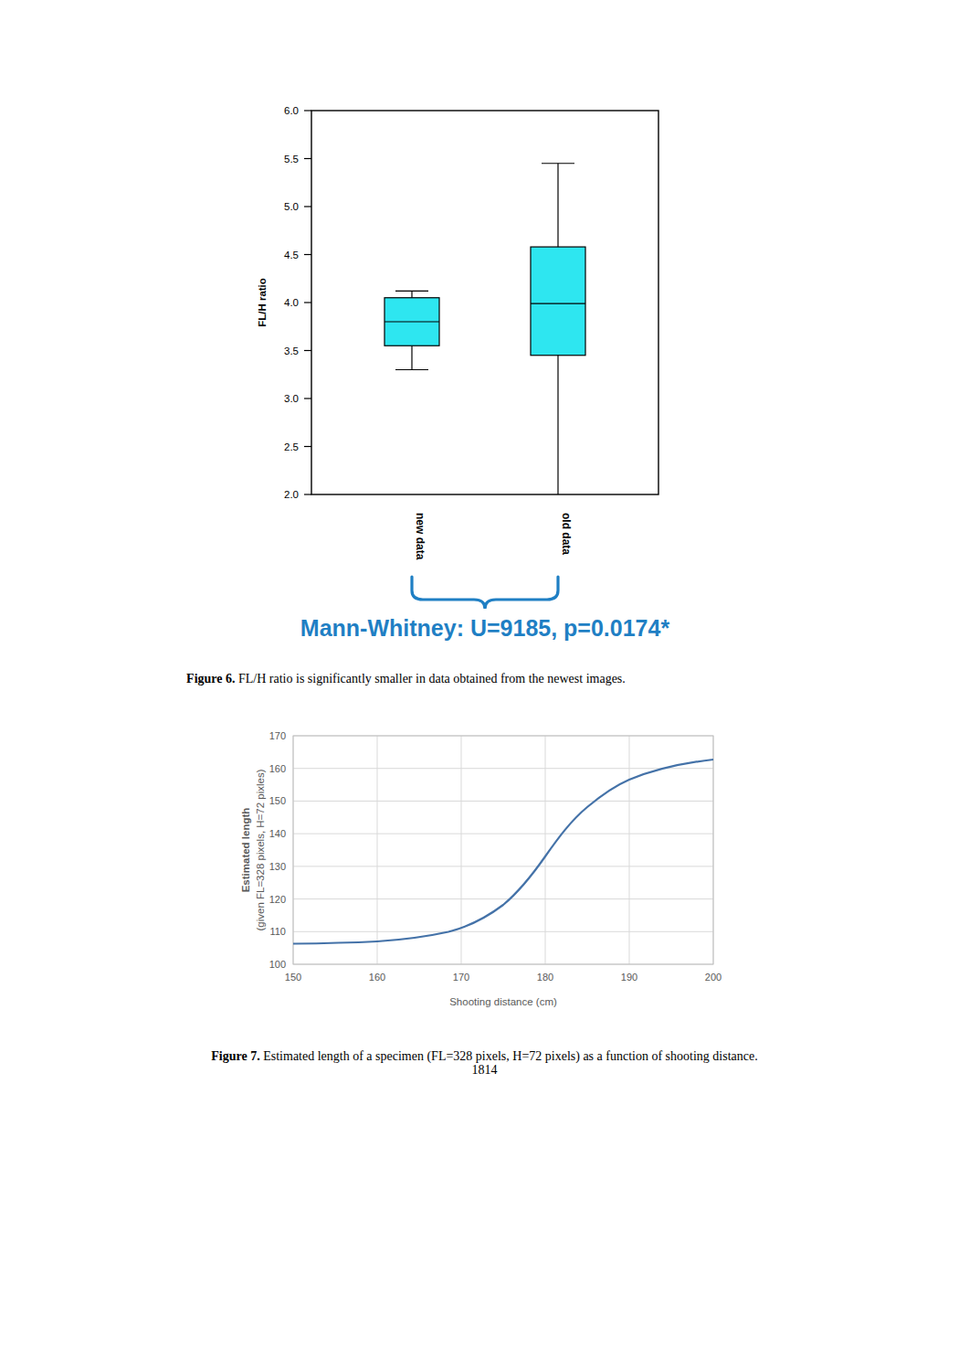6.0 5.5 5.0 4.5 4.0 3.5 3.0 2.5 2.0 FL/H ratio new data old data Mann-Whitney: U=9185, p=0.0174*
Figure 6. FL/H ratio is significantly smaller in data obtained from the newest images.
100 110 120 130 140 150 160 170 150 160 170 180 190 200 Shooting distance (cm) Estimated length (given FL=328 pixels, H=72 pixles)
Figure 7. Estimated length of a specimen (FL=328 pixels, H=72 pixels) as a function of shooting distance.
1814